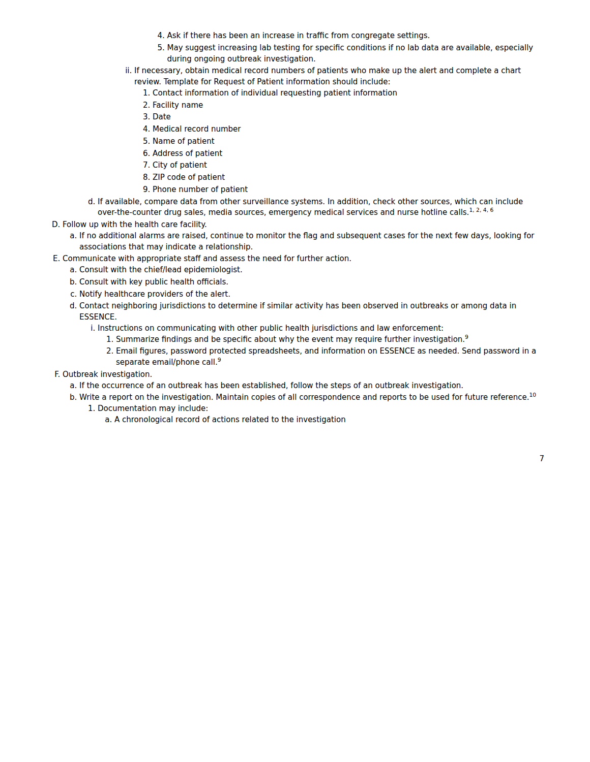Ask if there has been an increase in traffic from congregate settings.
May suggest increasing lab testing for specific conditions if no lab data are available, especially during ongoing outbreak investigation.
If necessary, obtain medical record numbers of patients who make up the alert and complete a chart review. Template for Request of Patient information should include:
Contact information of individual requesting patient information
Facility name
Date
Medical record number
Name of patient
Address of patient
City of patient
ZIP code of patient
Phone number of patient
If available, compare data from other surveillance systems. In addition, check other sources, which can include over-the-counter drug sales, media sources, emergency medical services and nurse hotline calls.1, 2, 4, 6
Follow up with the health care facility.
If no additional alarms are raised, continue to monitor the flag and subsequent cases for the next few days, looking for associations that may indicate a relationship.
Communicate with appropriate staff and assess the need for further action.
Consult with the chief/lead epidemiologist.
Consult with key public health officials.
Notify healthcare providers of the alert.
Contact neighboring jurisdictions to determine if similar activity has been observed in outbreaks or among data in ESSENCE.
Instructions on communicating with other public health jurisdictions and law enforcement:
Summarize findings and be specific about why the event may require further investigation.9
Email figures, password protected spreadsheets, and information on ESSENCE as needed. Send password in a separate email/phone call.9
Outbreak investigation.
If the occurrence of an outbreak has been established, follow the steps of an outbreak investigation.
Write a report on the investigation. Maintain copies of all correspondence and reports to be used for future reference.10
Documentation may include:
A chronological record of actions related to the investigation
7